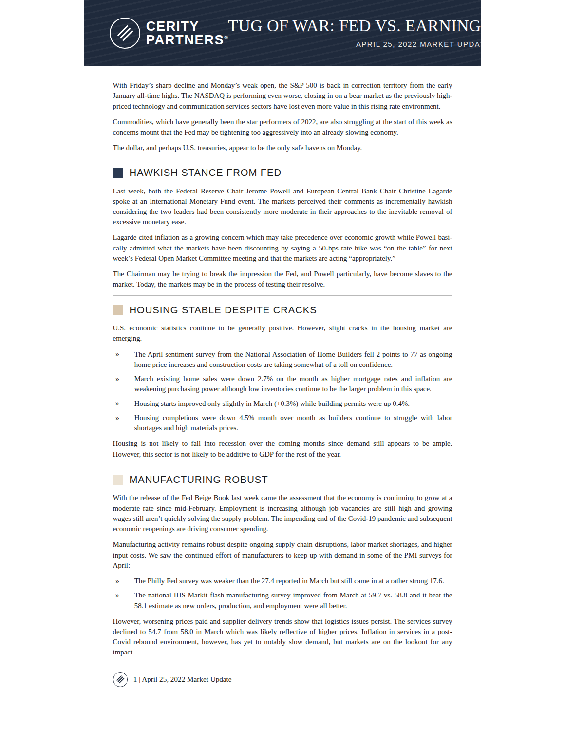CERITY
PARTNERS®
TUG OF WAR: FED VS. EARNINGS
APRIL 25, 2022 MARKET UPDATE
With Friday’s sharp decline and Monday’s weak open, the S&P 500 is back in correction territory from the early January all-time highs. The NASDAQ is performing even worse, closing in on a bear market as the previously high-priced technology and communication services sectors have lost even more value in this rising rate environment.
Commodities, which have generally been the star performers of 2022, are also struggling at the start of this week as concerns mount that the Fed may be tightening too aggressively into an already slowing economy.
The dollar, and perhaps U.S. treasuries, appear to be the only safe havens on Monday.
HAWKISH STANCE FROM FED
Last week, both the Federal Reserve Chair Jerome Powell and European Central Bank Chair Christine Lagarde spoke at an International Monetary Fund event. The markets perceived their comments as incrementally hawkish considering the two leaders had been consistently more moderate in their approaches to the inevitable removal of excessive monetary ease.
Lagarde cited inflation as a growing concern which may take precedence over economic growth while Powell basically admitted what the markets have been discounting by saying a 50-bps rate hike was “on the table” for next week’s Federal Open Market Committee meeting and that the markets are acting “appropriately.”
The Chairman may be trying to break the impression the Fed, and Powell particularly, have become slaves to the market. Today, the markets may be in the process of testing their resolve.
HOUSING STABLE DESPITE CRACKS
U.S. economic statistics continue to be generally positive. However, slight cracks in the housing market are emerging.
The April sentiment survey from the National Association of Home Builders fell 2 points to 77 as ongoing home price increases and construction costs are taking somewhat of a toll on confidence.
March existing home sales were down 2.7% on the month as higher mortgage rates and inflation are weakening purchasing power although low inventories continue to be the larger problem in this space.
Housing starts improved only slightly in March (+0.3%) while building permits were up 0.4%.
Housing completions were down 4.5% month over month as builders continue to struggle with labor shortages and high materials prices.
Housing is not likely to fall into recession over the coming months since demand still appears to be ample. However, this sector is not likely to be additive to GDP for the rest of the year.
MANUFACTURING ROBUST
With the release of the Fed Beige Book last week came the assessment that the economy is continuing to grow at a moderate rate since mid-February. Employment is increasing although job vacancies are still high and growing wages still aren’t quickly solving the supply problem. The impending end of the Covid-19 pandemic and subsequent economic reopenings are driving consumer spending.
Manufacturing activity remains robust despite ongoing supply chain disruptions, labor market shortages, and higher input costs. We saw the continued effort of manufacturers to keep up with demand in some of the PMI surveys for April:
The Philly Fed survey was weaker than the 27.4 reported in March but still came in at a rather strong 17.6.
The national IHS Markit flash manufacturing survey improved from March at 59.7 vs. 58.8 and it beat the 58.1 estimate as new orders, production, and employment were all better.
However, worsening prices paid and supplier delivery trends show that logistics issues persist. The services survey declined to 54.7 from 58.0 in March which was likely reflective of higher prices. Inflation in services in a post-Covid rebound environment, however, has yet to notably slow demand, but markets are on the lookout for any impact.
1 | April 25, 2022 Market Update